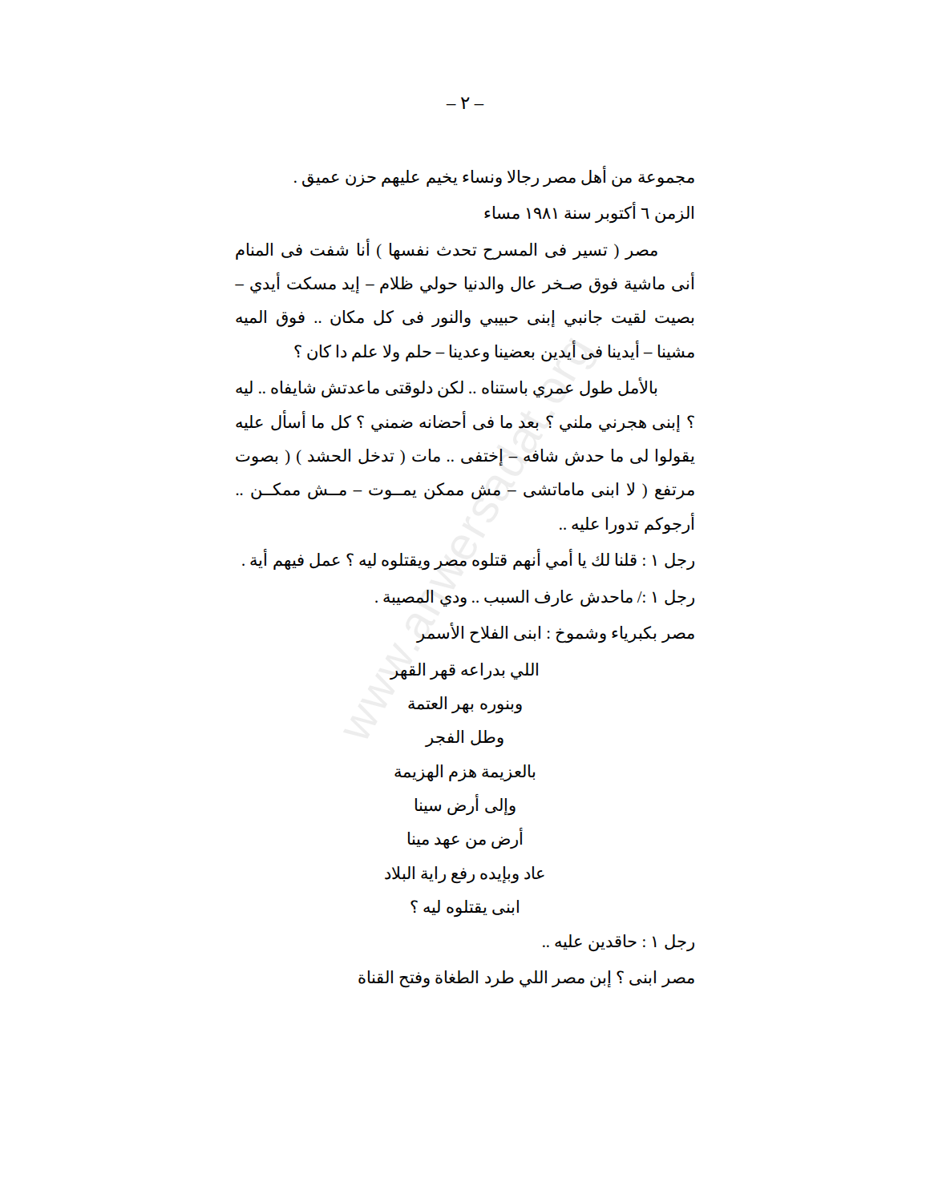www.anwersadat.org
– ٢ –
مجموعة من أهل مصر رجالا ونساء يخيم عليهم حزن عميق .
الزمن ٦ أكتوبر سنة ١٩٨١ مساء
مصر ( تسير فى المسرح تحدث نفسها ) أنا شفت فى المنام أنى ماشية فوق صـخر عال والدنيا حولي ظلام – إيد مسكت أيدي – بصيت لقيت جانبي إبنى حبيبي والنور فى كل مكان .. فوق الميه مشينا – أيدينا فى أيدين بعضينا وعدينا – حلم ولا علم دا كان ؟
بالأمل طول عمري باستناه .. لكن دلوقتى ماعدتش شايفاه .. ليه ؟ إبنى هجرني ملني ؟ بعد ما فى أحضانه ضمني ؟ كل ما أسأل عليه يقولوا لى ما حدش شافه – إختفى .. مات ( تدخل الحشد ) ( بصوت مرتفع ( لا ابنى ماماتشى – مش ممكن يمــوت – مــش ممكــن .. أرجوكم تدورا عليه ..
رجل ١ : قلنا لك يا أمي أنهم قتلوه مصر ويقتلوه ليه ؟ عمل فيهم أية .
رجل ١ :/ ماحدش عارف السبب .. ودي المصيبة .
مصر بكبرياء وشموخ : ابنى الفلاح الأسمر
اللي بدراعه قهر القهر
وبنوره بهر العتمة
وطل الفجر
بالعزيمة هزم الهزيمة
وإلى أرض سينا
أرض من عهد مينا
عاد وبإيده رفع راية البلاد
ابنى يقتلوه ليه ؟
رجل ١ : حاقدين عليه ..
مصر ابنى ؟ إبن مصر اللي طرد الطغاة وفتح القناة